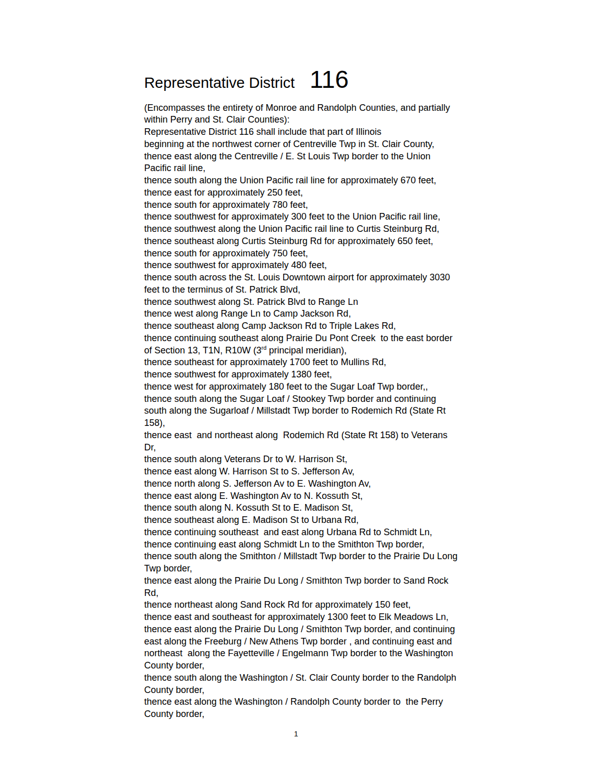Representative District 116
(Encompasses the entirety of Monroe and Randolph Counties, and partially within Perry and St. Clair Counties):
Representative District 116 shall include that part of Illinois
beginning at the northwest corner of Centreville Twp in St. Clair County,
thence east along the Centreville / E. St Louis Twp border to the Union Pacific rail line,
thence south along the Union Pacific rail line for approximately 670 feet,
thence east for approximately 250 feet,
thence south for approximately 780 feet,
thence southwest for approximately 300 feet to the Union Pacific rail line,
thence southwest along the Union Pacific rail line to Curtis Steinburg Rd,
thence southeast along Curtis Steinburg Rd for approximately 650 feet,
thence south for approximately 750 feet,
thence southwest for approximately 480 feet,
thence south across the St. Louis Downtown airport for approximately 3030 feet to the terminus of St. Patrick Blvd,
thence southwest along St. Patrick Blvd to Range Ln
thence west along Range Ln to Camp Jackson Rd,
thence southeast along Camp Jackson Rd to Triple Lakes Rd,
thence continuing southeast along Prairie Du Pont Creek to the east border of Section 13, T1N, R10W (3rd principal meridian),
thence southeast for approximately 1700 feet to Mullins Rd,
thence southwest for approximately 1380 feet,
thence west for approximately 180 feet to the Sugar Loaf Twp border,,
thence south along the Sugar Loaf / Stookey Twp border and continuing south along the Sugarloaf / Millstadt Twp border to Rodemich Rd (State Rt 158),
thence east and northeast along Rodemich Rd (State Rt 158) to Veterans Dr,
thence south along Veterans Dr to W. Harrison St,
thence east along W. Harrison St to S. Jefferson Av,
thence north along S. Jefferson Av to E. Washington Av,
thence east along E. Washington Av to N. Kossuth St,
thence south along N. Kossuth St to E. Madison St,
thence southeast along E. Madison St to Urbana Rd,
thence continuing southeast and east along Urbana Rd to Schmidt Ln,
thence continuing east along Schmidt Ln to the Smithton Twp border,
thence south along the Smithton / Millstadt Twp border to the Prairie Du Long Twp border,
thence east along the Prairie Du Long / Smithton Twp border to Sand Rock Rd,
thence northeast along Sand Rock Rd for approximately 150 feet,
thence east and southeast for approximately 1300 feet to Elk Meadows Ln,
thence east along the Prairie Du Long / Smithton Twp border, and continuing east along the Freeburg / New Athens Twp border , and continuing east and northeast along the Fayetteville / Engelmann Twp border to the Washington County border,
thence south along the Washington / St. Clair County border to the Randolph County border,
thence east along the Washington / Randolph County border to the Perry County border,
1